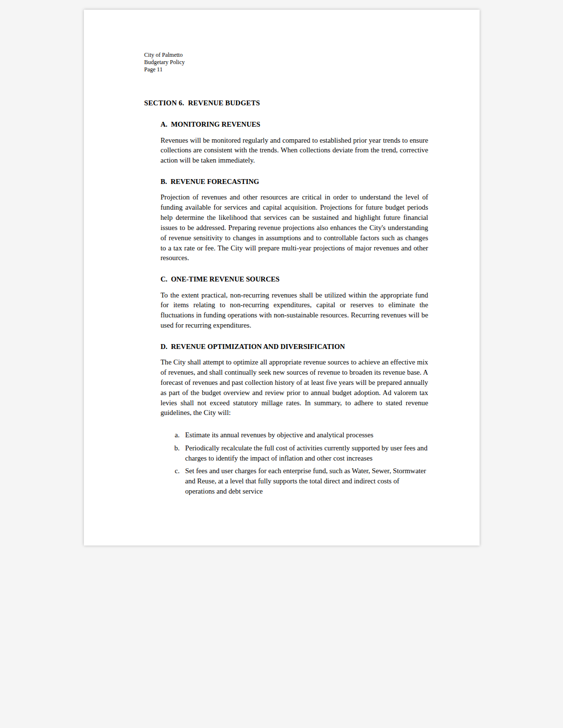City of Palmetto
Budgetary Policy
Page 11
SECTION 6. REVENUE BUDGETS
A. MONITORING REVENUES
Revenues will be monitored regularly and compared to established prior year trends to ensure collections are consistent with the trends. When collections deviate from the trend, corrective action will be taken immediately.
B. REVENUE FORECASTING
Projection of revenues and other resources are critical in order to understand the level of funding available for services and capital acquisition. Projections for future budget periods help determine the likelihood that services can be sustained and highlight future financial issues to be addressed. Preparing revenue projections also enhances the City's understanding of revenue sensitivity to changes in assumptions and to controllable factors such as changes to a tax rate or fee. The City will prepare multi-year projections of major revenues and other resources.
C. ONE-TIME REVENUE SOURCES
To the extent practical, non-recurring revenues shall be utilized within the appropriate fund for items relating to non-recurring expenditures, capital or reserves to eliminate the fluctuations in funding operations with non-sustainable resources. Recurring revenues will be used for recurring expenditures.
D. REVENUE OPTIMIZATION AND DIVERSIFICATION
The City shall attempt to optimize all appropriate revenue sources to achieve an effective mix of revenues, and shall continually seek new sources of revenue to broaden its revenue base. A forecast of revenues and past collection history of at least five years will be prepared annually as part of the budget overview and review prior to annual budget adoption. Ad valorem tax levies shall not exceed statutory millage rates. In summary, to adhere to stated revenue guidelines, the City will:
Estimate its annual revenues by objective and analytical processes
Periodically recalculate the full cost of activities currently supported by user fees and charges to identify the impact of inflation and other cost increases
Set fees and user charges for each enterprise fund, such as Water, Sewer, Stormwater and Reuse, at a level that fully supports the total direct and indirect costs of operations and debt service